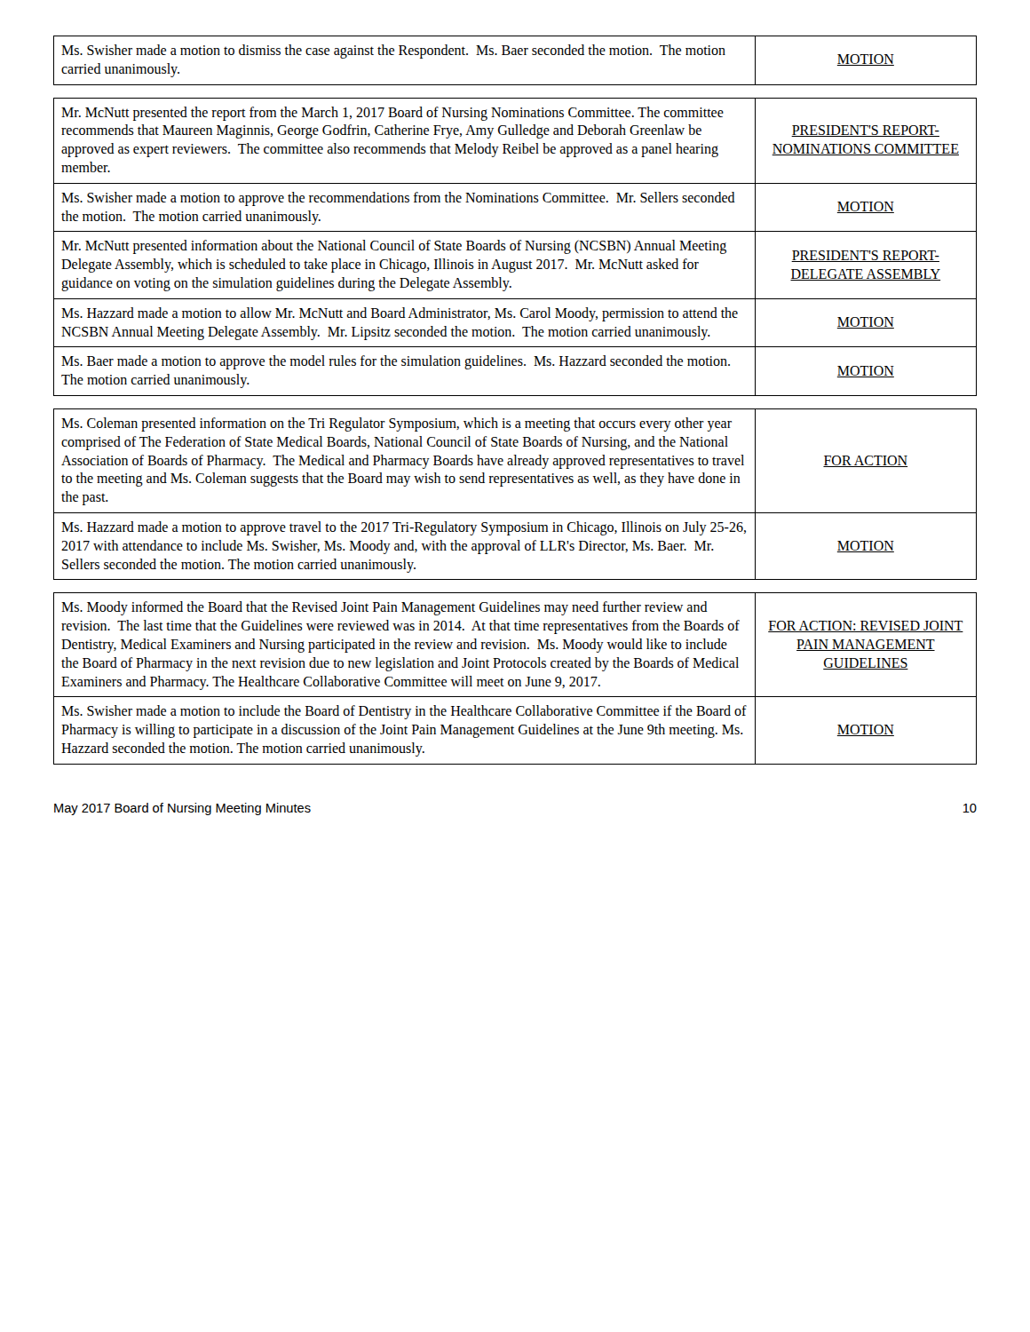| Ms. Swisher made a motion to dismiss the case against the Respondent. Ms. Baer seconded the motion. The motion carried unanimously. | MOTION |
| Mr. McNutt presented the report from the March 1, 2017 Board of Nursing Nominations Committee. The committee recommends that Maureen Maginnis, George Godfrin, Catherine Frye, Amy Gulledge and Deborah Greenlaw be approved as expert reviewers. The committee also recommends that Melody Reibel be approved as a panel hearing member. | PRESIDENT'S REPORT-NOMINATIONS COMMITTEE |
| Ms. Swisher made a motion to approve the recommendations from the Nominations Committee. Mr. Sellers seconded the motion. The motion carried unanimously. | MOTION |
| Mr. McNutt presented information about the National Council of State Boards of Nursing (NCSBN) Annual Meeting Delegate Assembly, which is scheduled to take place in Chicago, Illinois in August 2017. Mr. McNutt asked for guidance on voting on the simulation guidelines during the Delegate Assembly. | PRESIDENT'S REPORT-DELEGATE ASSEMBLY |
| Ms. Hazzard made a motion to allow Mr. McNutt and Board Administrator, Ms. Carol Moody, permission to attend the NCSBN Annual Meeting Delegate Assembly. Mr. Lipsitz seconded the motion. The motion carried unanimously. | MOTION |
| Ms. Baer made a motion to approve the model rules for the simulation guidelines. Ms. Hazzard seconded the motion. The motion carried unanimously. | MOTION |
| Ms. Coleman presented information on the Tri Regulator Symposium, which is a meeting that occurs every other year comprised of The Federation of State Medical Boards, National Council of State Boards of Nursing, and the National Association of Boards of Pharmacy. The Medical and Pharmacy Boards have already approved representatives to travel to the meeting and Ms. Coleman suggests that the Board may wish to send representatives as well, as they have done in the past. | FOR ACTION |
| Ms. Hazzard made a motion to approve travel to the 2017 Tri-Regulatory Symposium in Chicago, Illinois on July 25-26, 2017 with attendance to include Ms. Swisher, Ms. Moody and, with the approval of LLR's Director, Ms. Baer. Mr. Sellers seconded the motion. The motion carried unanimously. | MOTION |
| Ms. Moody informed the Board that the Revised Joint Pain Management Guidelines may need further review and revision. The last time that the Guidelines were reviewed was in 2014. At that time representatives from the Boards of Dentistry, Medical Examiners and Nursing participated in the review and revision. Ms. Moody would like to include the Board of Pharmacy in the next revision due to new legislation and Joint Protocols created by the Boards of Medical Examiners and Pharmacy. The Healthcare Collaborative Committee will meet on June 9, 2017. | FOR ACTION: REVISED JOINT PAIN MANAGEMENT GUIDELINES |
| Ms. Swisher made a motion to include the Board of Dentistry in the Healthcare Collaborative Committee if the Board of Pharmacy is willing to participate in a discussion of the Joint Pain Management Guidelines at the June 9th meeting. Ms. Hazzard seconded the motion. The motion carried unanimously. | MOTION |
May 2017 Board of Nursing Meeting Minutes 10